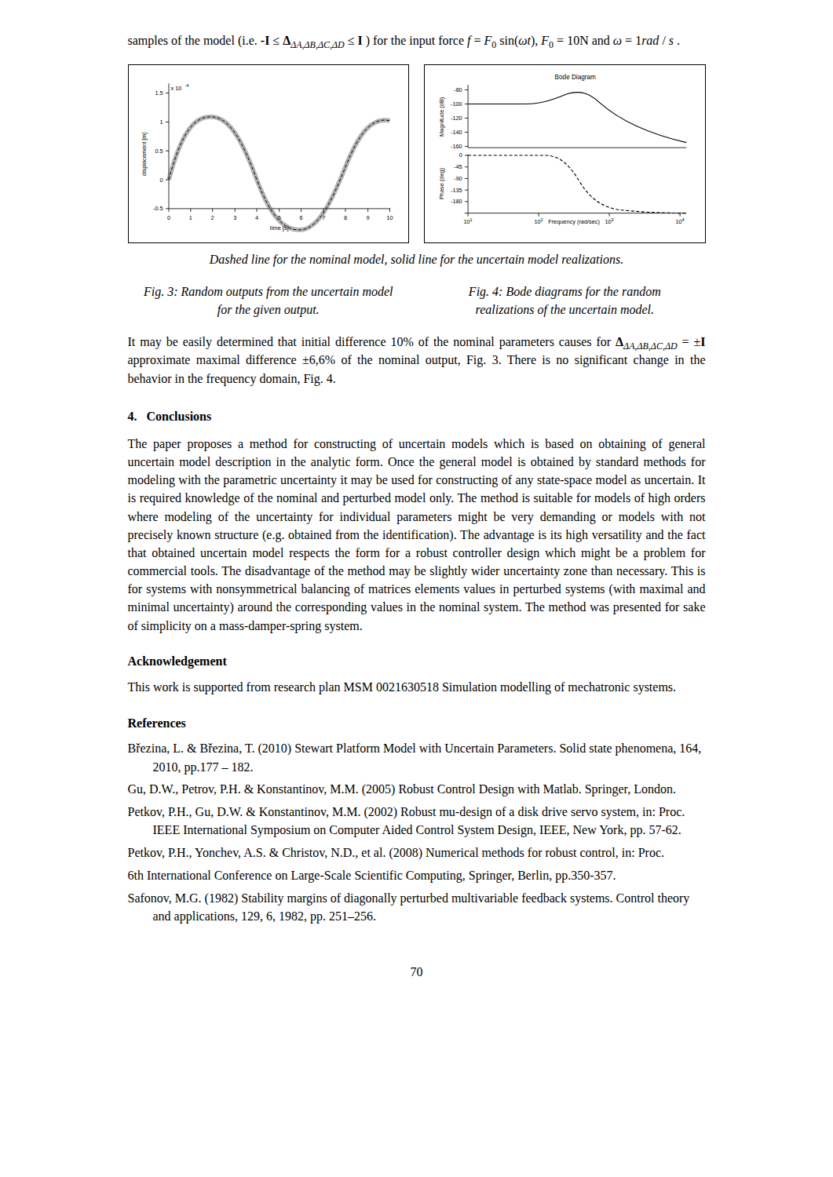samples of the model (i.e. -I ≤ ΔΔA,ΔB,ΔC,ΔD ≤ I ) for the input force f = F0 sin(ωt), F0 = 10N and ω = 1rad / s .
1.5 1 0.5 0 -0.5 x 10 -4 0 1 2 3 4 5 6 7 8 9 10 time [s] displacement [m]
Bode Diagram -80 -100 -120 -140 -160 Magnitude (dB) 0 -45 -90 -135 -180 Phase (deg) 101 102 103 104 Frequency (rad/sec)
Dashed line for the nominal model, solid line for the uncertain model realizations.
Fig. 3: Random outputs from the uncertain model
for the given output.
Fig. 4: Bode diagrams for the random
realizations of the uncertain model.
It may be easily determined that initial difference 10% of the nominal parameters causes for ΔΔA,ΔB,ΔC,ΔD = ±I approximate maximal difference ±6,6% of the nominal output, Fig. 3. There is no significant change in the behavior in the frequency domain, Fig. 4.
4. Conclusions
The paper proposes a method for constructing of uncertain models which is based on obtaining of general uncertain model description in the analytic form. Once the general model is obtained by standard methods for modeling with the parametric uncertainty it may be used for constructing of any state-space model as uncertain. It is required knowledge of the nominal and perturbed model only. The method is suitable for models of high orders where modeling of the uncertainty for individual parameters might be very demanding or models with not precisely known structure (e.g. obtained from the identification). The advantage is its high versatility and the fact that obtained uncertain model respects the form for a robust controller design which might be a problem for commercial tools. The disadvantage of the method may be slightly wider uncertainty zone than necessary. This is for systems with nonsymmetrical balancing of matrices elements values in perturbed systems (with maximal and minimal uncertainty) around the corresponding values in the nominal system. The method was presented for sake of simplicity on a mass-damper-spring system.
Acknowledgement
This work is supported from research plan MSM 0021630518 Simulation modelling of mechatronic systems.
References
Březina, L. & Březina, T. (2010) Stewart Platform Model with Uncertain Parameters. Solid state phenomena, 164, 2010, pp.177 – 182.
Gu, D.W., Petrov, P.H. & Konstantinov, M.M. (2005) Robust Control Design with Matlab. Springer, London.
Petkov, P.H., Gu, D.W. & Konstantinov, M.M. (2002) Robust mu-design of a disk drive servo system, in: Proc. IEEE International Symposium on Computer Aided Control System Design, IEEE, New York, pp. 57-62.
Petkov, P.H., Yonchev, A.S. & Christov, N.D., et al. (2008) Numerical methods for robust control, in: Proc.
6th International Conference on Large-Scale Scientific Computing, Springer, Berlin, pp.350-357.
Safonov, M.G. (1982) Stability margins of diagonally perturbed multivariable feedback systems. Control theory and applications, 129, 6, 1982, pp. 251–256.
70